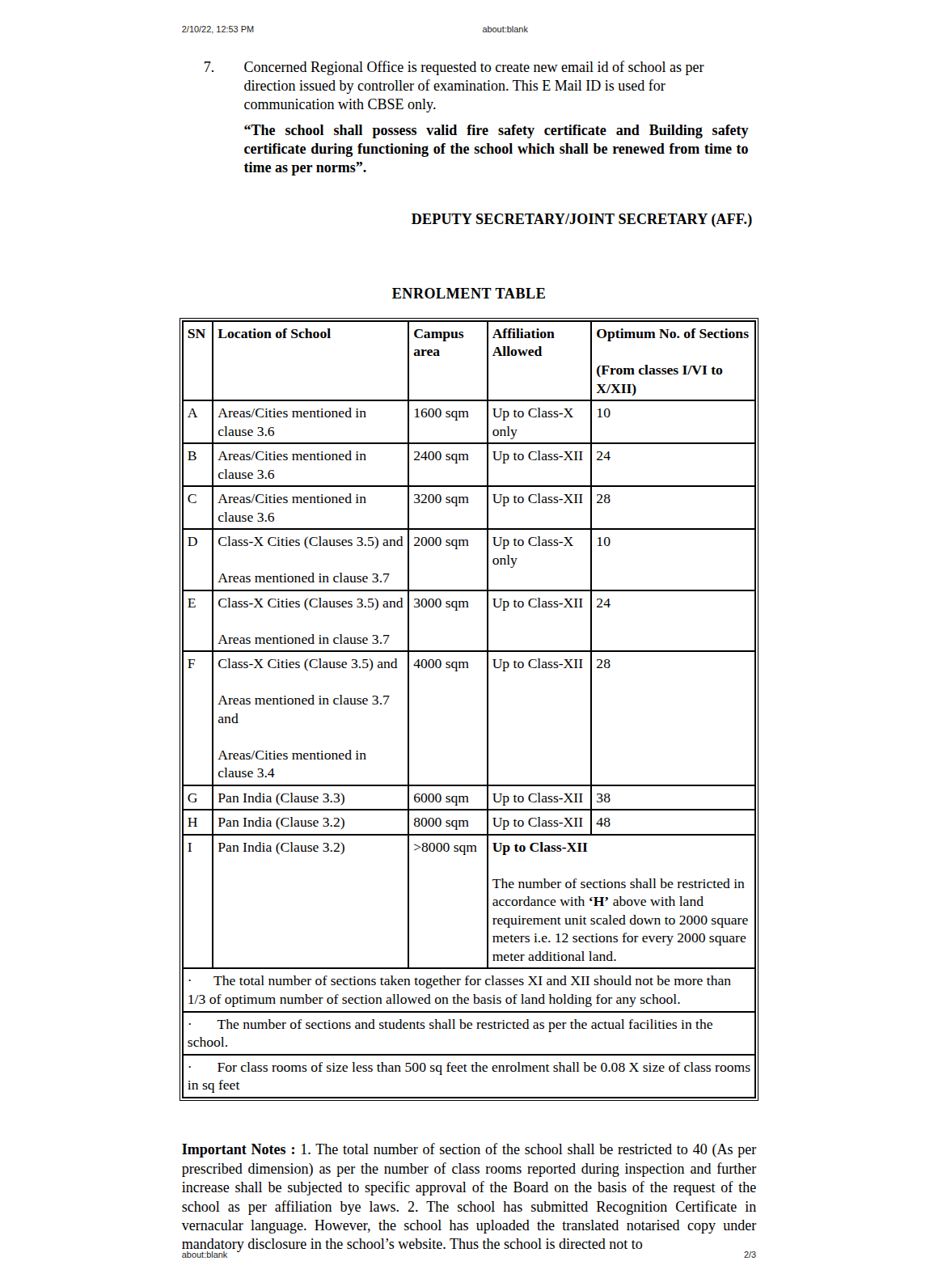2/10/22, 12:53 PM
about:blank
7.
Concerned Regional Office is requested to create new email id of school as per direction issued by controller of examination. This E Mail ID is used for communication with CBSE only.
“The school shall possess valid fire safety certificate and Building safety certificate during functioning of the school which shall be renewed from time to time as per norms”.
DEPUTY SECRETARY/JOINT SECRETARY (AFF.)
ENROLMENT TABLE
| SN | Location of School | Campus area | Affiliation Allowed | Optimum No. of Sections (From classes I/VI to X/XII) |
| --- | --- | --- | --- | --- |
| A | Areas/Cities mentioned in clause 3.6 | 1600 sqm | Up to Class-X only | 10 |
| B | Areas/Cities mentioned in clause 3.6 | 2400 sqm | Up to Class-XII | 24 |
| C | Areas/Cities mentioned in clause 3.6 | 3200 sqm | Up to Class-XII | 28 |
| D | Class-X Cities (Clauses 3.5) and Areas mentioned in clause 3.7 | 2000 sqm | Up to Class-X only | 10 |
| E | Class-X Cities (Clauses 3.5) and Areas mentioned in clause 3.7 | 3000 sqm | Up to Class-XII | 24 |
| F | Class-X Cities (Clause 3.5) and Areas mentioned in clause 3.7 and Areas/Cities mentioned in clause 3.4 | 4000 sqm | Up to Class-XII | 28 |
| G | Pan India (Clause 3.3) | 6000 sqm | Up to Class-XII | 38 |
| H | Pan India (Clause 3.2) | 8000 sqm | Up to Class-XII | 48 |
| I | Pan India (Clause 3.2) | >8000 sqm | Up to Class-XII The number of sections shall be restricted in accordance with ‘H’ above with land requirement unit scaled down to 2000 square meters i.e. 12 sections for every 2000 square meter additional land. |
| · The total number of sections taken together for classes XI and XII should not be more than 1/3 of optimum number of section allowed on the basis of land holding for any school. |
| · The number of sections and students shall be restricted as per the actual facilities in the school. |
| · For class rooms of size less than 500 sq feet the enrolment shall be 0.08 X size of class rooms in sq feet |
Important Notes : 1. The total number of section of the school shall be restricted to 40 (As per prescribed dimension) as per the number of class rooms reported during inspection and further increase shall be subjected to specific approval of the Board on the basis of the request of the school as per affiliation bye laws. 2. The school has submitted Recognition Certificate in vernacular language. However, the school has uploaded the translated notarised copy under mandatory disclosure in the school’s website. Thus the school is directed not to
about:blank
2/3